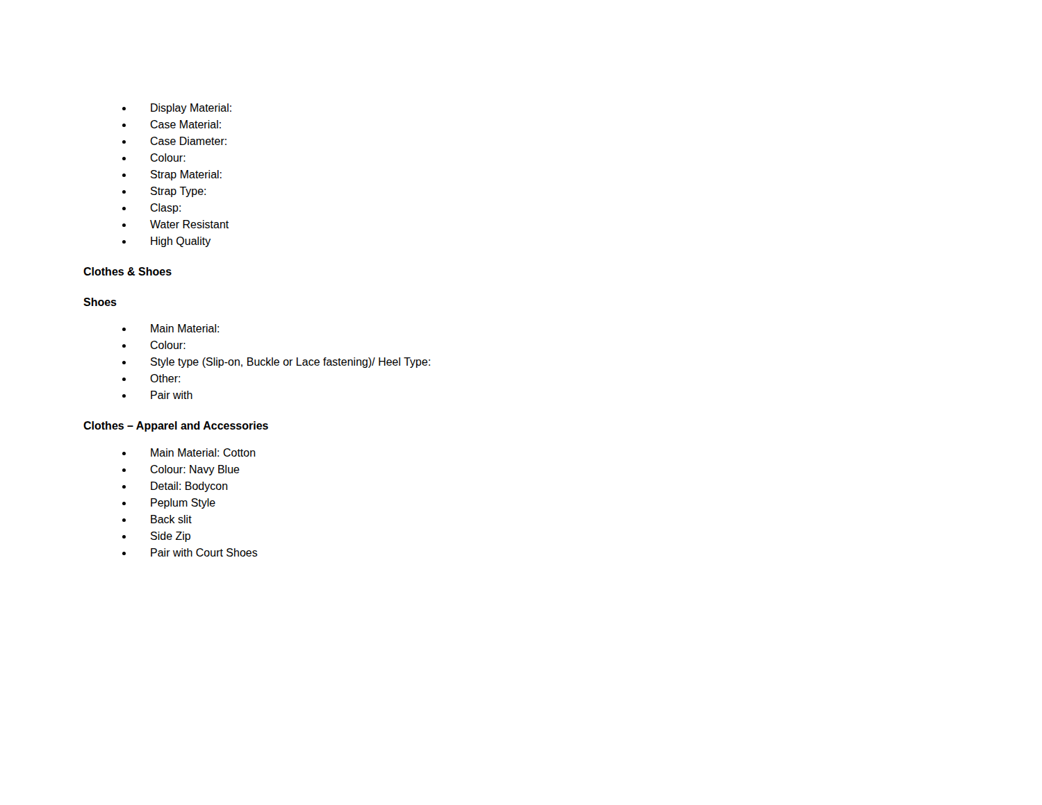Display Material:
Case Material:
Case Diameter:
Colour:
Strap Material:
Strap Type:
Clasp:
Water Resistant
High Quality
Clothes & Shoes
Shoes
Main Material:
Colour:
Style type (Slip-on, Buckle or Lace fastening)/ Heel Type:
Other:
Pair with
Clothes – Apparel and Accessories
Main Material: Cotton
Colour: Navy Blue
Detail: Bodycon
Peplum Style
Back slit
Side Zip
Pair with Court Shoes